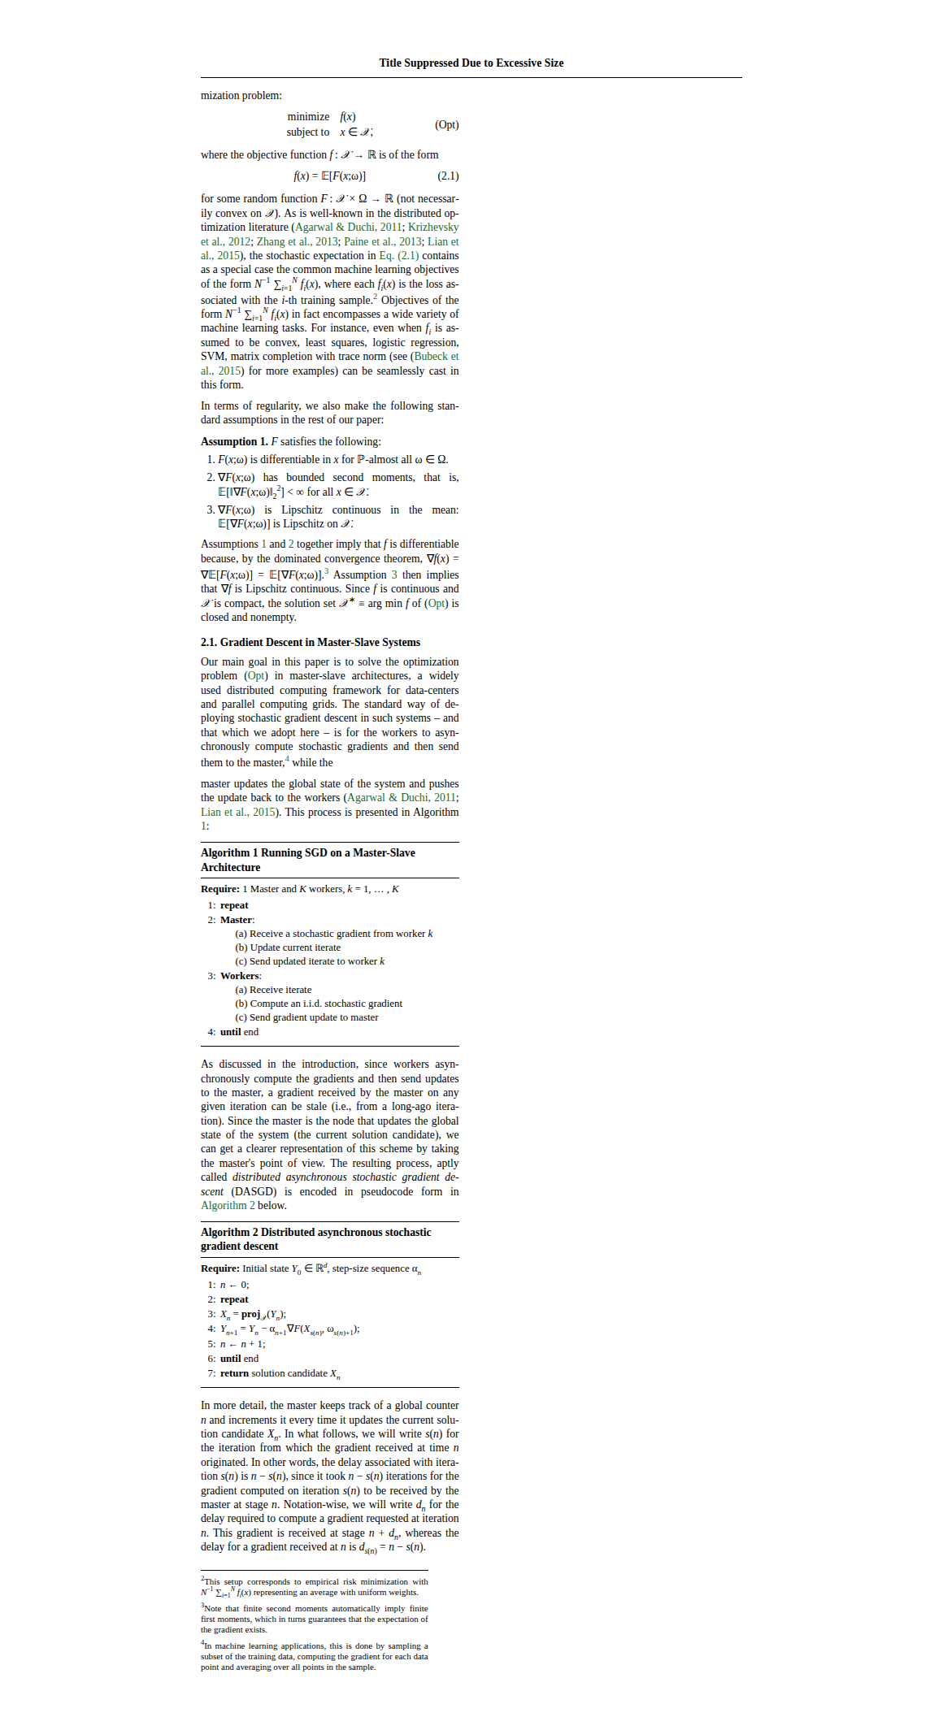Title Suppressed Due to Excessive Size
mization problem:
| minimize | f ( x ) |
| subject to | x ∈ 𝒳 , |
(Opt)
where the objective function f : 𝒳 → ℝ is of the form
f(x) = 𝔼[F(x;ω)] (2.1)
for some random function F : 𝒳 × Ω → ℝ (not necessarily convex on 𝒳). As is well-known in the distributed optimization literature (Agarwal & Duchi, 2011; Krizhevsky et al., 2012; Zhang et al., 2013; Paine et al., 2013; Lian et al., 2015), the stochastic expectation in Eq. (2.1) contains as a special case the common machine learning objectives of the form N−1 ∑i=1N fi(x), where each fi(x) is the loss associated with the i-th training sample.2 Objectives of the form N−1 ∑i=1N fi(x) in fact encompasses a wide variety of machine learning tasks. For instance, even when fi is assumed to be convex, least squares, logistic regression, SVM, matrix completion with trace norm (see (Bubeck et al., 2015) for more examples) can be seamlessly cast in this form.
In terms of regularity, we also make the following standard assumptions in the rest of our paper:
Assumption 1. F satisfies the following:
F(x;ω) is differentiable in x for ℙ-almost all ω ∈ Ω.
∇F(x;ω) has bounded second moments, that is, 𝔼[‖∇F(x;ω)‖22] < ∞ for all x ∈ 𝒳.
∇F(x;ω) is Lipschitz continuous in the mean: 𝔼[∇F(x;ω)] is Lipschitz on 𝒳.
Assumptions 1 and 2 together imply that f is differentiable because, by the dominated convergence theorem, ∇f(x) = ∇𝔼[F(x;ω)] = 𝔼[∇F(x;ω)].3 Assumption 3 then implies that ∇f is Lipschitz continuous. Since f is continuous and 𝒳 is compact, the solution set 𝒳∗ ≡ arg min f of (Opt) is closed and nonempty.
2.1. Gradient Descent in Master-Slave Systems
Our main goal in this paper is to solve the optimization problem (Opt) in master-slave architectures, a widely used distributed computing framework for data-centers and parallel computing grids. The standard way of deploying stochastic gradient descent in such systems – and that which we adopt here – is for the workers to asynchronously compute stochastic gradients and then send them to the master,4 while the
master updates the global state of the system and pushes the update back to the workers (Agarwal & Duchi, 2011; Lian et al., 2015). This process is presented in Algorithm 1:
Algorithm 1 Running SGD on a Master-Slave Architecture
Require: 1 Master and K workers, k = 1, … , K
repeat
Master: (a) Receive a stochastic gradient from worker k (b) Update current iterate (c) Send updated iterate to worker k
Workers: (a) Receive iterate (b) Compute an i.i.d. stochastic gradient (c) Send gradient update to master
until end
As discussed in the introduction, since workers asynchronously compute the gradients and then send updates to the master, a gradient received by the master on any given iteration can be stale (i.e., from a long-ago iteration). Since the master is the node that updates the global state of the system (the current solution candidate), we can get a clearer representation of this scheme by taking the master's point of view. The resulting process, aptly called distributed asynchronous stochastic gradient descent (DASGD) is encoded in pseudocode form in Algorithm 2 below.
Algorithm 2 Distributed asynchronous stochastic gradient descent
Require: Initial state Y0 ∈ ℝd, step-size sequence αn
n ← 0;
repeat
Xn = proj𝒳(Yn);
Yn+1 = Yn − αn+1∇F(Xs(n), ωs(n)+1);
n ← n + 1;
until end
return solution candidate Xn
In more detail, the master keeps track of a global counter n and increments it every time it updates the current solution candidate Xn. In what follows, we will write s(n) for the iteration from which the gradient received at time n originated. In other words, the delay associated with iteration s(n) is n − s(n), since it took n − s(n) iterations for the gradient computed on iteration s(n) to be received by the master at stage n. Notation-wise, we will write dn for the delay required to compute a gradient requested at iteration n. This gradient is received at stage n + dn, whereas the delay for a gradient received at n is ds(n) = n − s(n).
2 This setup corresponds to empirical risk minimization with N−1 ∑i=1N fi(x) representing an average with uniform weights.
3 Note that finite second moments automatically imply finite first moments, which in turns guarantees that the expectation of the gradient exists.
4 In machine learning applications, this is done by sampling a subset of the training data, computing the gradient for each data point and averaging over all points in the sample.